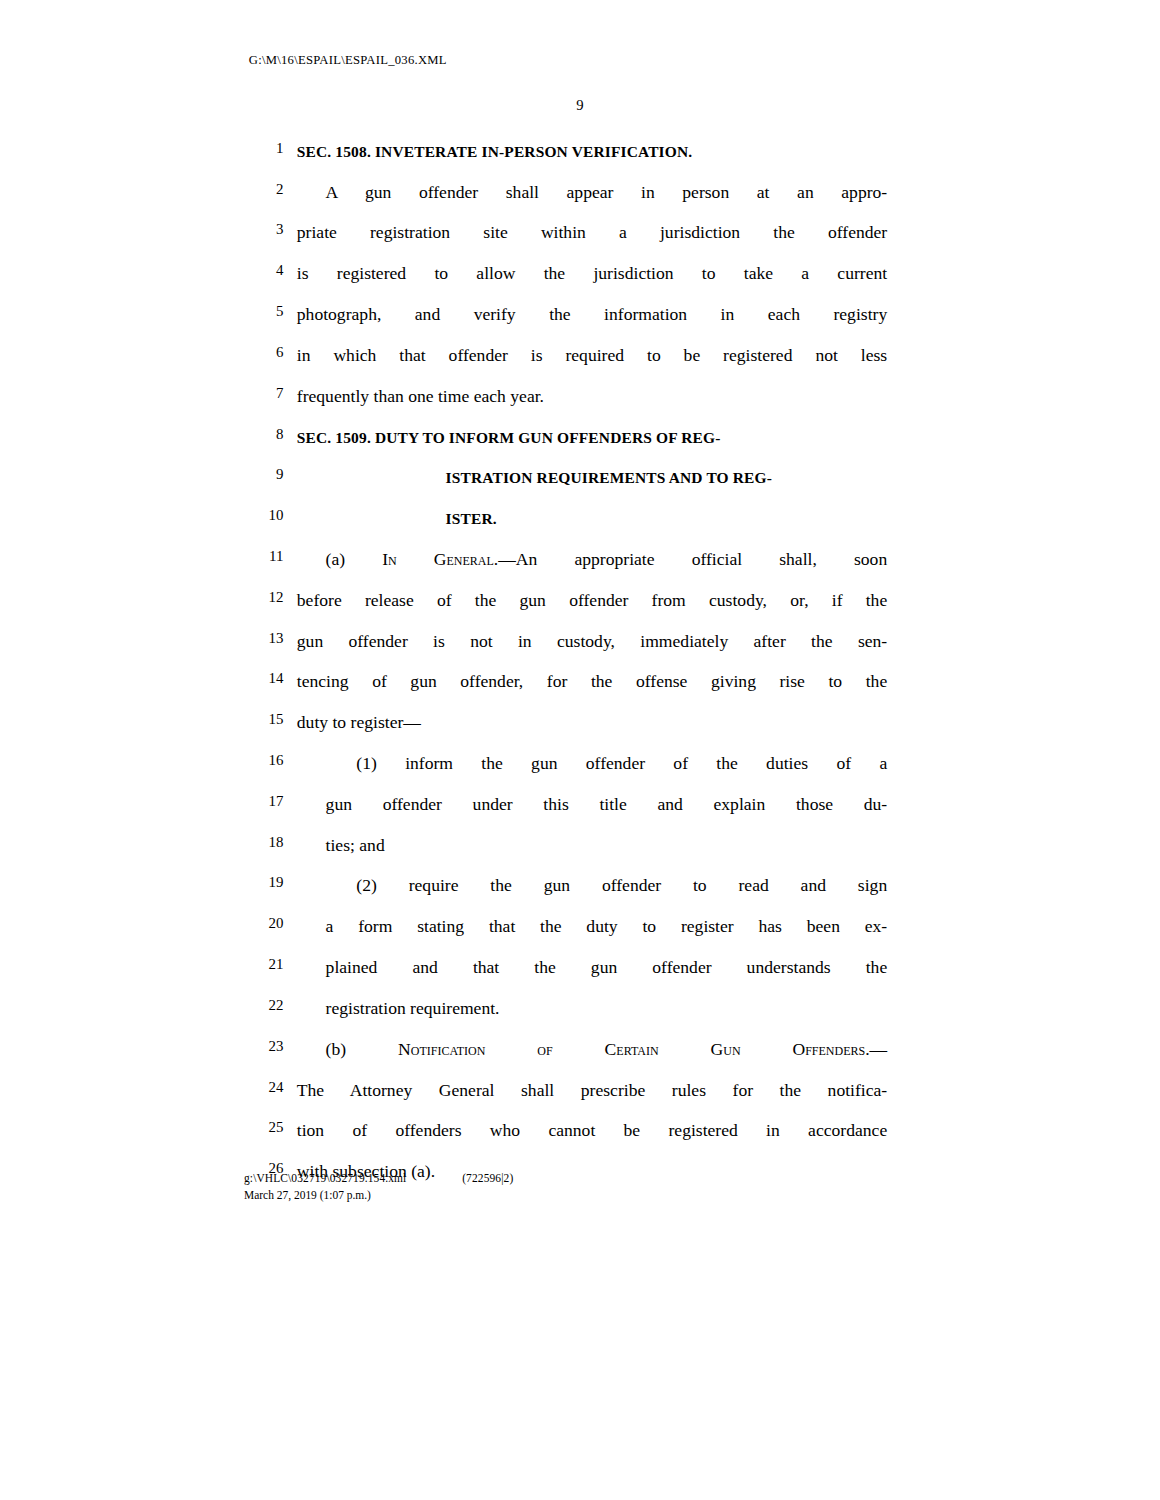G:\M\16\ESPAIL\ESPAIL_036.XML
9
SEC. 1508. INVETERATE IN-PERSON VERIFICATION.
A gun offender shall appear in person at an appro-
priate registration site within a jurisdiction the offender
is registered to allow the jurisdiction to take a current
photograph, and verify the information in each registry
in which that offender is required to be registered not less
frequently than one time each year.
SEC. 1509. DUTY TO INFORM GUN OFFENDERS OF REG-
ISTRATION REQUIREMENTS AND TO REG-
ISTER.
(a) In General.—An appropriate official shall, soon
before release of the gun offender from custody, or, if the
gun offender is not in custody, immediately after the sen-
tencing of gun offender, for the offense giving rise to the
duty to register—
(1) inform the gun offender of the duties of a
gun offender under this title and explain those du-
ties; and
(2) require the gun offender to read and sign
a form stating that the duty to register has been ex-
plained and that the gun offender understands the
registration requirement.
(b) Notification of Certain Gun Offenders.—
The Attorney General shall prescribe rules for the notifica-
tion of offenders who cannot be registered in accordance
with subsection (a).
g:\VHLC\032719\032719.154.xml (722596|2)
March 27, 2019 (1:07 p.m.)